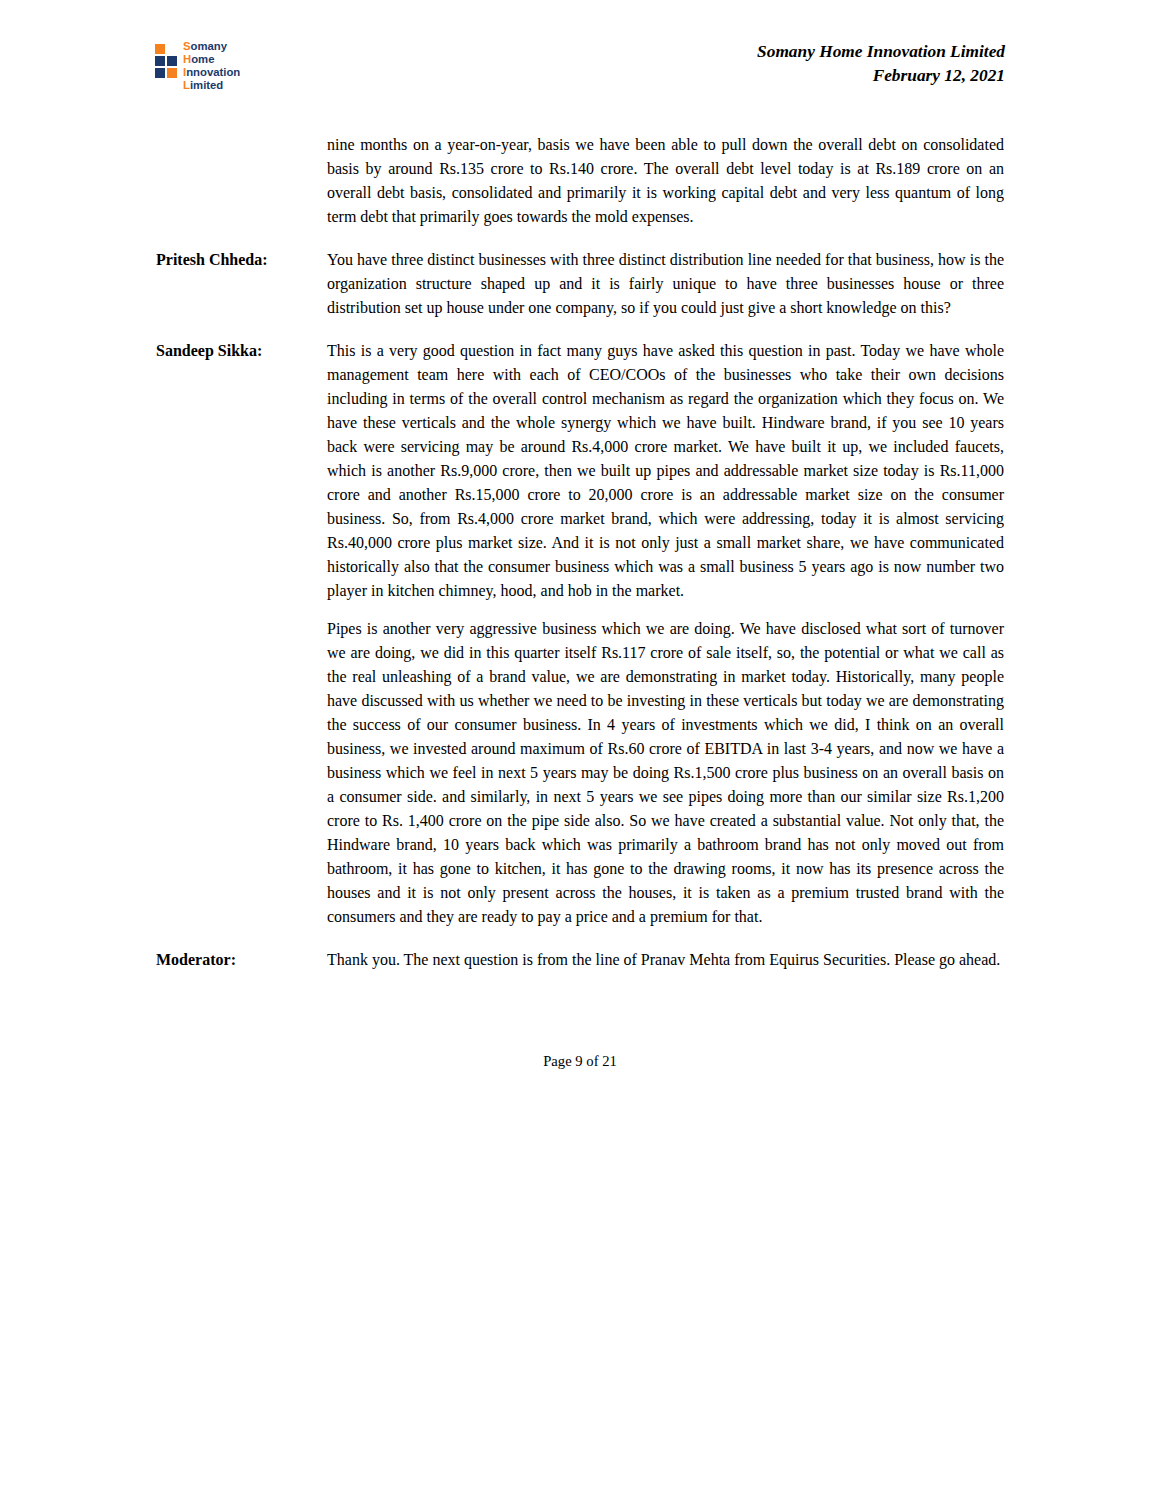Somany
Home
Innovation
Limited
Somany Home Innovation Limited
February 12, 2021
| | nine months on a year-on-year, basis we have been able to pull down the overall debt on consolidated basis by around Rs.135 crore to Rs.140 crore. The overall debt level today is at Rs.189 crore on an overall debt basis, consolidated and primarily it is working capital debt and very less quantum of long term debt that primarily goes towards the mold expenses. |
| Pritesh Chheda: | You have three distinct businesses with three distinct distribution line needed for that business, how is the organization structure shaped up and it is fairly unique to have three businesses house or three distribution set up house under one company, so if you could just give a short knowledge on this? |
| Sandeep Sikka: | This is a very good question in fact many guys have asked this question in past. Today we have whole management team here with each of CEO/COOs of the businesses who take their own decisions including in terms of the overall control mechanism as regard the organization which they focus on. We have these verticals and the whole synergy which we have built. Hindware brand, if you see 10 years back were servicing may be around Rs.4,000 crore market. We have built it up, we included faucets, which is another Rs.9,000 crore, then we built up pipes and addressable market size today is Rs.11,000 crore and another Rs.15,000 crore to 20,000 crore is an addressable market size on the consumer business. So, from Rs.4,000 crore market brand, which were addressing, today it is almost servicing Rs.40,000 crore plus market size. And it is not only just a small market share, we have communicated historically also that the consumer business which was a small business 5 years ago is now number two player in kitchen chimney, hood, and hob in the market. Pipes is another very aggressive business which we are doing. We have disclosed what sort of turnover we are doing, we did in this quarter itself Rs.117 crore of sale itself, so, the potential or what we call as the real unleashing of a brand value, we are demonstrating in market today. Historically, many people have discussed with us whether we need to be investing in these verticals but today we are demonstrating the success of our consumer business. In 4 years of investments which we did, I think on an overall business, we invested around maximum of Rs.60 crore of EBITDA in last 3-4 years, and now we have a business which we feel in next 5 years may be doing Rs.1,500 crore plus business on an overall basis on a consumer side. and similarly, in next 5 years we see pipes doing more than our similar size Rs.1,200 crore to Rs. 1,400 crore on the pipe side also. So we have created a substantial value. Not only that, the Hindware brand, 10 years back which was primarily a bathroom brand has not only moved out from bathroom, it has gone to kitchen, it has gone to the drawing rooms, it now has its presence across the houses and it is not only present across the houses, it is taken as a premium trusted brand with the consumers and they are ready to pay a price and a premium for that. |
| Moderator: | Thank you. The next question is from the line of Pranav Mehta from Equirus Securities. Please go ahead. |
Page 9 of 21